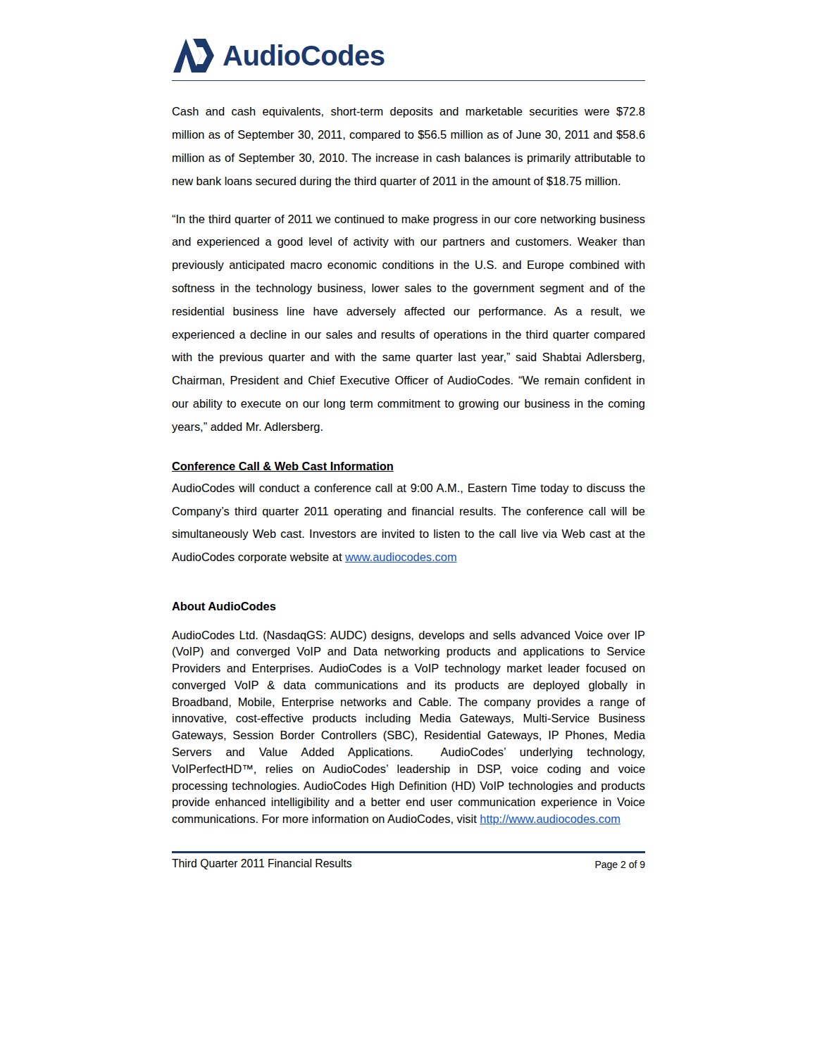AudioCodes
Cash and cash equivalents, short-term deposits and marketable securities were $72.8 million as of September 30, 2011, compared to $56.5 million as of June 30, 2011 and $58.6 million as of September 30, 2010. The increase in cash balances is primarily attributable to new bank loans secured during the third quarter of 2011 in the amount of $18.75 million.
“In the third quarter of 2011 we continued to make progress in our core networking business and experienced a good level of activity with our partners and customers. Weaker than previously anticipated macro economic conditions in the U.S. and Europe combined with softness in the technology business, lower sales to the government segment and of the residential business line have adversely affected our performance. As a result, we experienced a decline in our sales and results of operations in the third quarter compared with the previous quarter and with the same quarter last year,” said Shabtai Adlersberg, Chairman, President and Chief Executive Officer of AudioCodes. “We remain confident in our ability to execute on our long term commitment to growing our business in the coming years,” added Mr. Adlersberg.
Conference Call & Web Cast Information
AudioCodes will conduct a conference call at 9:00 A.M., Eastern Time today to discuss the Company’s third quarter 2011 operating and financial results. The conference call will be simultaneously Web cast. Investors are invited to listen to the call live via Web cast at the AudioCodes corporate website at www.audiocodes.com
About AudioCodes
AudioCodes Ltd. (NasdaqGS: AUDC) designs, develops and sells advanced Voice over IP (VoIP) and converged VoIP and Data networking products and applications to Service Providers and Enterprises. AudioCodes is a VoIP technology market leader focused on converged VoIP & data communications and its products are deployed globally in Broadband, Mobile, Enterprise networks and Cable. The company provides a range of innovative, cost-effective products including Media Gateways, Multi-Service Business Gateways, Session Border Controllers (SBC), Residential Gateways, IP Phones, Media Servers and Value Added Applications. AudioCodes’ underlying technology, VoIPerfectHD™, relies on AudioCodes’ leadership in DSP, voice coding and voice processing technologies. AudioCodes High Definition (HD) VoIP technologies and products provide enhanced intelligibility and a better end user communication experience in Voice communications. For more information on AudioCodes, visit http://www.audiocodes.com
Third Quarter 2011 Financial Results
Page 2 of 9